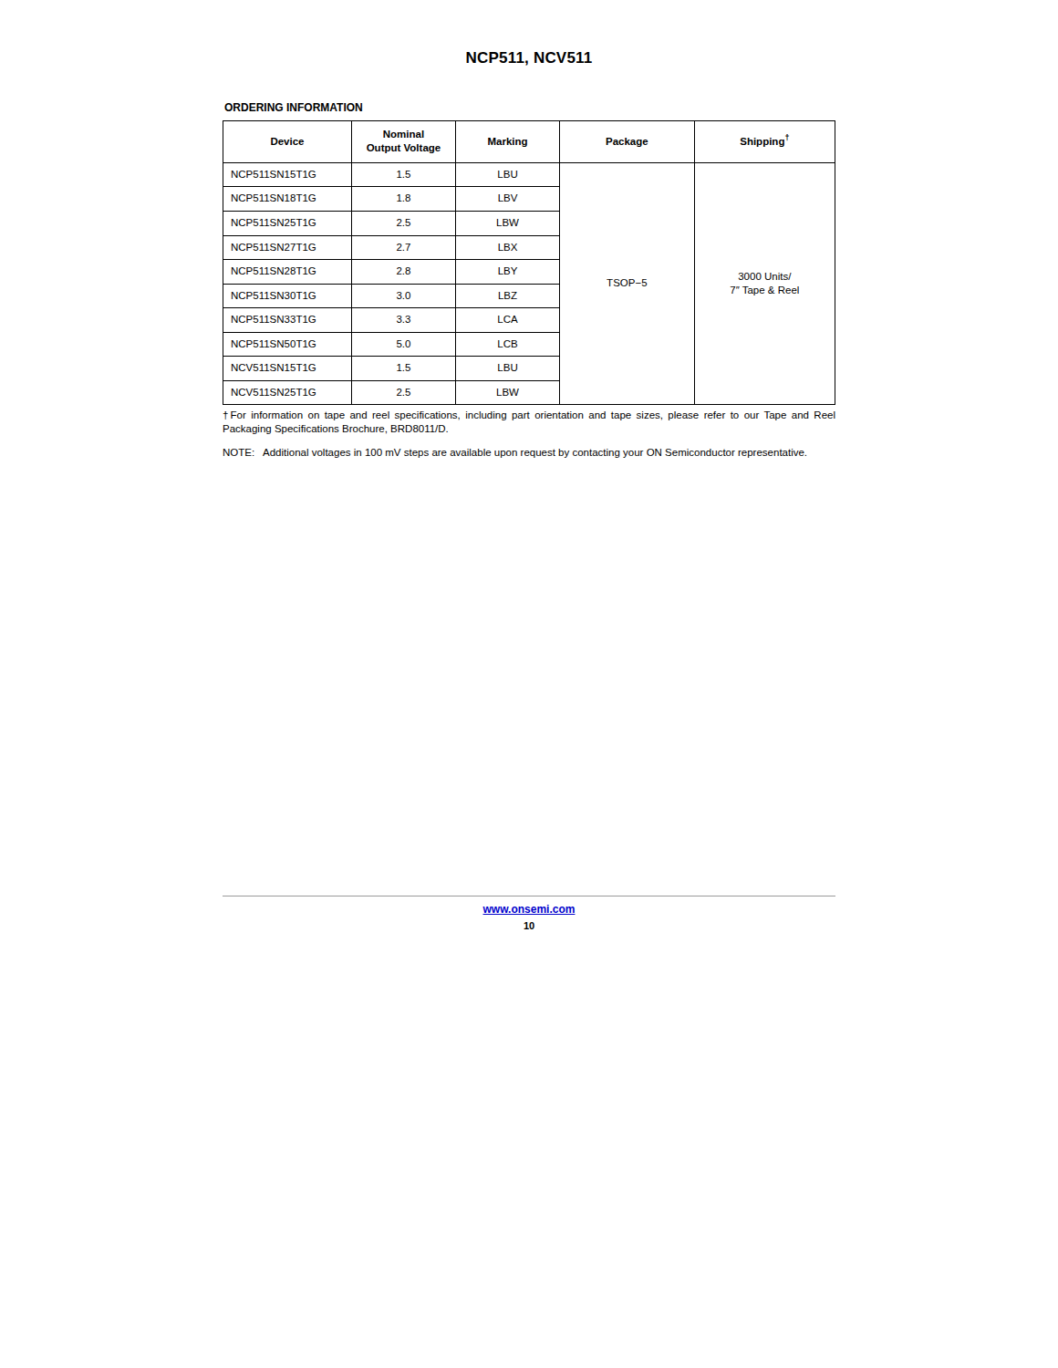NCP511, NCV511
ORDERING INFORMATION
| Device | Nominal Output Voltage | Marking | Package | Shipping † |
| --- | --- | --- | --- | --- |
| NCP511SN15T1G | 1.5 | LBU | TSOP−5 | 3000 Units/ 7″ Tape & Reel |
| NCP511SN18T1G | 1.8 | LBV |
| NCP511SN25T1G | 2.5 | LBW |
| NCP511SN27T1G | 2.7 | LBX |
| NCP511SN28T1G | 2.8 | LBY |
| NCP511SN30T1G | 3.0 | LBZ |
| NCP511SN33T1G | 3.3 | LCA |
| NCP511SN50T1G | 5.0 | LCB |
| NCV511SN15T1G | 1.5 | LBU |
| NCV511SN25T1G | 2.5 | LBW |
†For information on tape and reel specifications, including part orientation and tape sizes, please refer to our Tape and Reel Packaging Specifications Brochure, BRD8011/D.
NOTE: Additional voltages in 100 mV steps are available upon request by contacting your ON Semiconductor representative.
www.onsemi.com
10